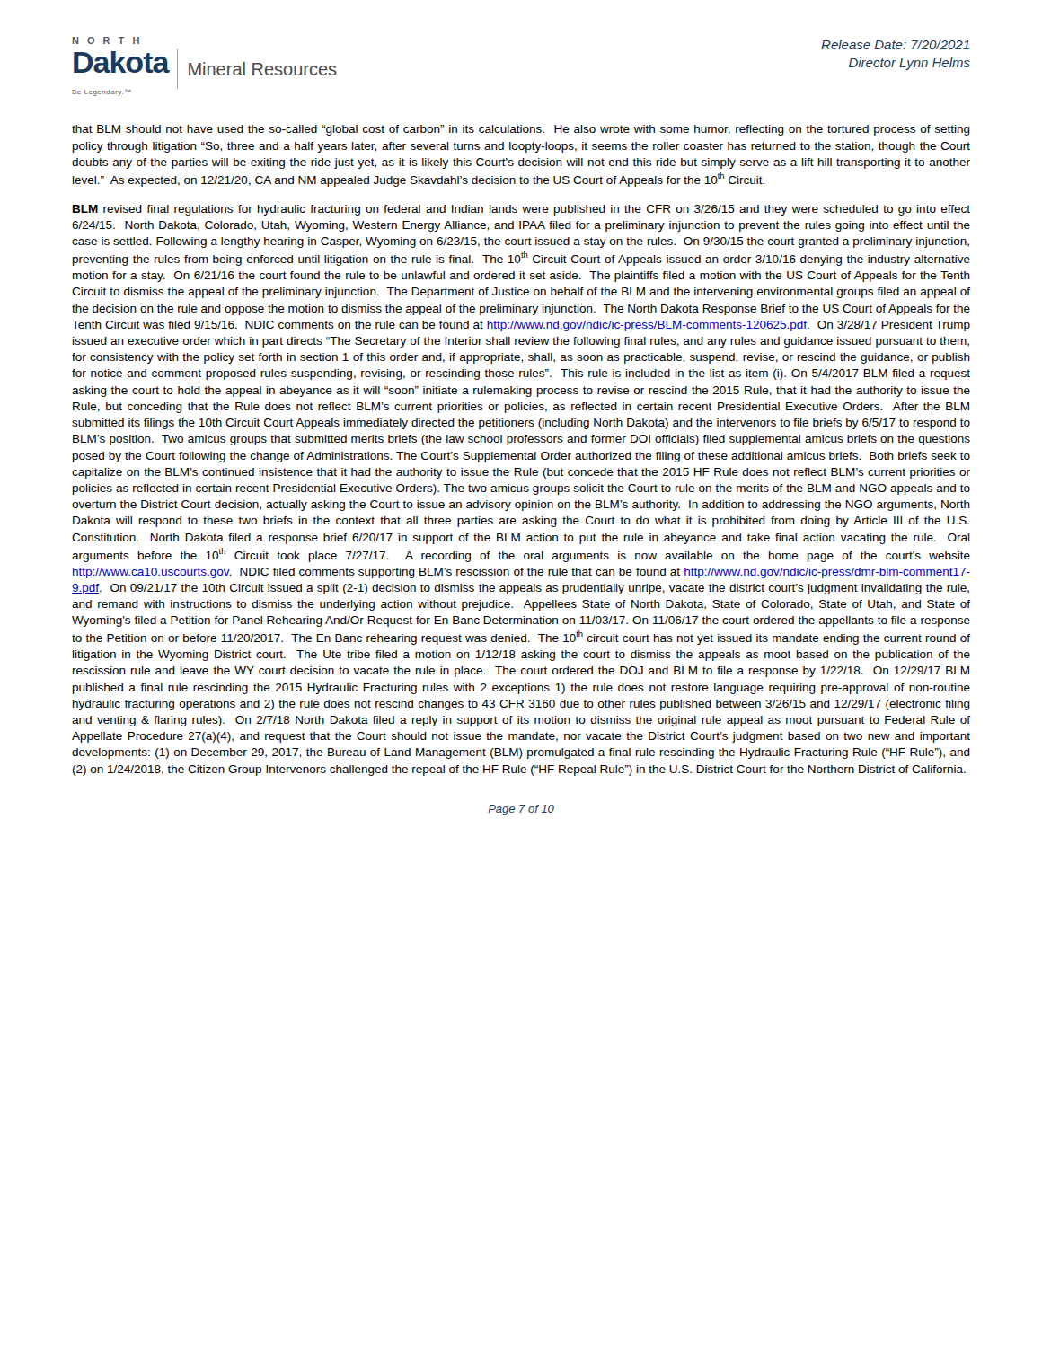N O R T H
Dakota Mineral Resources
Be Legendary.™
Release Date: 7/20/2021
Director Lynn Helms
that BLM should not have used the so-called “global cost of carbon” in its calculations. He also wrote with some humor, reflecting on the tortured process of setting policy through litigation “So, three and a half years later, after several turns and loopty-loops, it seems the roller coaster has returned to the station, though the Court doubts any of the parties will be exiting the ride just yet, as it is likely this Court's decision will not end this ride but simply serve as a lift hill transporting it to another level.” As expected, on 12/21/20, CA and NM appealed Judge Skavdahl’s decision to the US Court of Appeals for the 10th Circuit.
BLM revised final regulations for hydraulic fracturing on federal and Indian lands were published in the CFR on 3/26/15 and they were scheduled to go into effect 6/24/15. North Dakota, Colorado, Utah, Wyoming, Western Energy Alliance, and IPAA filed for a preliminary injunction to prevent the rules going into effect until the case is settled. Following a lengthy hearing in Casper, Wyoming on 6/23/15, the court issued a stay on the rules. On 9/30/15 the court granted a preliminary injunction, preventing the rules from being enforced until litigation on the rule is final. The 10th Circuit Court of Appeals issued an order 3/10/16 denying the industry alternative motion for a stay. On 6/21/16 the court found the rule to be unlawful and ordered it set aside. The plaintiffs filed a motion with the US Court of Appeals for the Tenth Circuit to dismiss the appeal of the preliminary injunction. The Department of Justice on behalf of the BLM and the intervening environmental groups filed an appeal of the decision on the rule and oppose the motion to dismiss the appeal of the preliminary injunction. The North Dakota Response Brief to the US Court of Appeals for the Tenth Circuit was filed 9/15/16. NDIC comments on the rule can be found at http://www.nd.gov/ndic/ic-press/BLM-comments-120625.pdf. On 3/28/17 President Trump issued an executive order which in part directs “The Secretary of the Interior shall review the following final rules, and any rules and guidance issued pursuant to them, for consistency with the policy set forth in section 1 of this order and, if appropriate, shall, as soon as practicable, suspend, revise, or rescind the guidance, or publish for notice and comment proposed rules suspending, revising, or rescinding those rules”. This rule is included in the list as item (i). On 5/4/2017 BLM filed a request asking the court to hold the appeal in abeyance as it will “soon” initiate a rulemaking process to revise or rescind the 2015 Rule, that it had the authority to issue the Rule, but conceding that the Rule does not reflect BLM’s current priorities or policies, as reflected in certain recent Presidential Executive Orders. After the BLM submitted its filings the 10th Circuit Court Appeals immediately directed the petitioners (including North Dakota) and the intervenors to file briefs by 6/5/17 to respond to BLM’s position. Two amicus groups that submitted merits briefs (the law school professors and former DOI officials) filed supplemental amicus briefs on the questions posed by the Court following the change of Administrations. The Court’s Supplemental Order authorized the filing of these additional amicus briefs. Both briefs seek to capitalize on the BLM’s continued insistence that it had the authority to issue the Rule (but concede that the 2015 HF Rule does not reflect BLM’s current priorities or policies as reflected in certain recent Presidential Executive Orders). The two amicus groups solicit the Court to rule on the merits of the BLM and NGO appeals and to overturn the District Court decision, actually asking the Court to issue an advisory opinion on the BLM’s authority. In addition to addressing the NGO arguments, North Dakota will respond to these two briefs in the context that all three parties are asking the Court to do what it is prohibited from doing by Article III of the U.S. Constitution. North Dakota filed a response brief 6/20/17 in support of the BLM action to put the rule in abeyance and take final action vacating the rule. Oral arguments before the 10th Circuit took place 7/27/17. A recording of the oral arguments is now available on the home page of the court's website http://www.ca10.uscourts.gov. NDIC filed comments supporting BLM’s rescission of the rule that can be found at http://www.nd.gov/ndic/ic-press/dmr-blm-comment17-9.pdf. On 09/21/17 the 10th Circuit issued a split (2-1) decision to dismiss the appeals as prudentially unripe, vacate the district court’s judgment invalidating the rule, and remand with instructions to dismiss the underlying action without prejudice. Appellees State of North Dakota, State of Colorado, State of Utah, and State of Wyoming's filed a Petition for Panel Rehearing And/Or Request for En Banc Determination on 11/03/17. On 11/06/17 the court ordered the appellants to file a response to the Petition on or before 11/20/2017. The En Banc rehearing request was denied. The 10th circuit court has not yet issued its mandate ending the current round of litigation in the Wyoming District court. The Ute tribe filed a motion on 1/12/18 asking the court to dismiss the appeals as moot based on the publication of the rescission rule and leave the WY court decision to vacate the rule in place. The court ordered the DOJ and BLM to file a response by 1/22/18. On 12/29/17 BLM published a final rule rescinding the 2015 Hydraulic Fracturing rules with 2 exceptions 1) the rule does not restore language requiring pre-approval of non-routine hydraulic fracturing operations and 2) the rule does not rescind changes to 43 CFR 3160 due to other rules published between 3/26/15 and 12/29/17 (electronic filing and venting & flaring rules). On 2/7/18 North Dakota filed a reply in support of its motion to dismiss the original rule appeal as moot pursuant to Federal Rule of Appellate Procedure 27(a)(4), and request that the Court should not issue the mandate, nor vacate the District Court’s judgment based on two new and important developments: (1) on December 29, 2017, the Bureau of Land Management (BLM) promulgated a final rule rescinding the Hydraulic Fracturing Rule (“HF Rule”), and (2) on 1/24/2018, the Citizen Group Intervenors challenged the repeal of the HF Rule (“HF Repeal Rule”) in the U.S. District Court for the Northern District of California.
Page 7 of 10